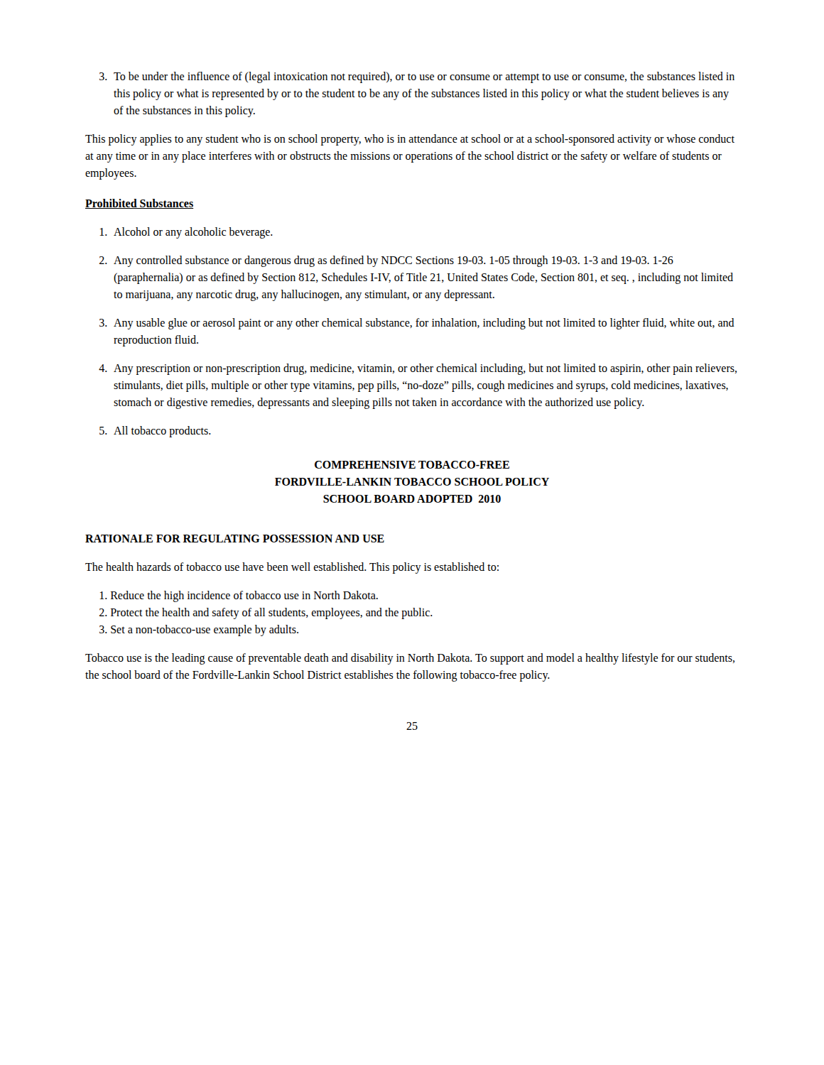To be under the influence of (legal intoxication not required), or to use or consume or attempt to use or consume, the substances listed in this policy or what is represented by or to the student to be any of the substances listed in this policy or what the student believes is any of the substances in this policy.
This policy applies to any student who is on school property, who is in attendance at school or at a school-sponsored activity or whose conduct at any time or in any place interferes with or obstructs the missions or operations of the school district or the safety or welfare of students or employees.
Prohibited Substances
Alcohol or any alcoholic beverage.
Any controlled substance or dangerous drug as defined by NDCC Sections 19-03. 1-05 through 19-03. 1-3 and 19-03. 1-26 (paraphernalia) or as defined by Section 812, Schedules I-IV, of Title 21, United States Code, Section 801, et seq. , including not limited to marijuana, any narcotic drug, any hallucinogen, any stimulant, or any depressant.
Any usable glue or aerosol paint or any other chemical substance, for inhalation, including but not limited to lighter fluid, white out, and reproduction fluid.
Any prescription or non-prescription drug, medicine, vitamin, or other chemical including, but not limited to aspirin, other pain relievers, stimulants, diet pills, multiple or other type vitamins, pep pills, “no-doze” pills, cough medicines and syrups, cold medicines, laxatives, stomach or digestive remedies, depressants and sleeping pills not taken in accordance with the authorized use policy.
All tobacco products.
COMPREHENSIVE TOBACCO-FREE
FORDVILLE-LANKIN TOBACCO SCHOOL POLICY
SCHOOL BOARD ADOPTED 2010
RATIONALE FOR REGULATING POSSESSION AND USE
The health hazards of tobacco use have been well established. This policy is established to:
Reduce the high incidence of tobacco use in North Dakota.
Protect the health and safety of all students, employees, and the public.
Set a non-tobacco-use example by adults.
Tobacco use is the leading cause of preventable death and disability in North Dakota. To support and model a healthy lifestyle for our students, the school board of the Fordville-Lankin School District establishes the following tobacco-free policy.
25